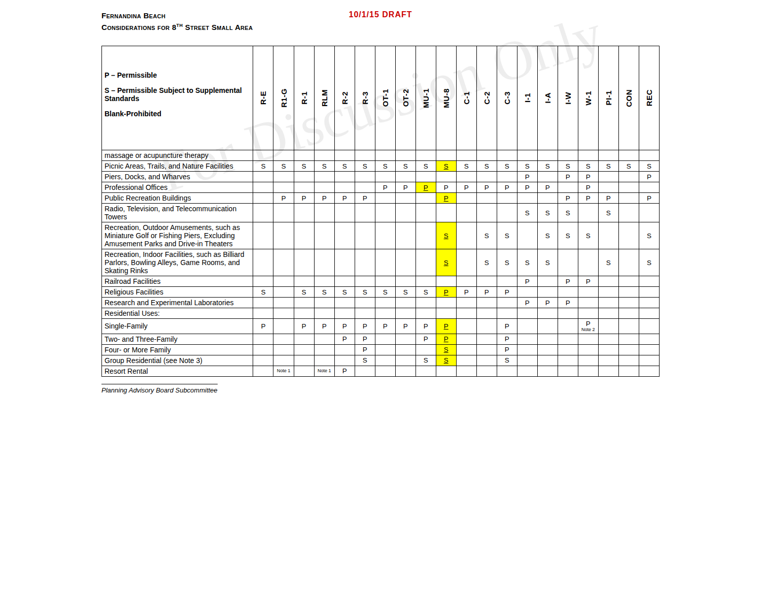Fernandina Beach
Considerations for 8th Street Small Area
10/1/15 DRAFT
For Discussion Only
| P – Permissible S – Permissible Subject to Supplemental Standards Blank-Prohibited | R-E | R1-G | R-1 | RLM | R-2 | R-3 | OT-1 | OT-2 | MU-1 | MU-8 | C-1 | C-2 | C-3 | I-1 | I-A | I-W | W-1 | PI-1 | CON | REC |
| --- | --- | --- | --- | --- | --- | --- | --- | --- | --- | --- | --- | --- | --- | --- | --- | --- | --- | --- | --- | --- |
| massage or acupuncture therapy | | | | | | | | | | | | | | | | | | | | |
| Picnic Areas, Trails, and Nature Facilities | S | S | S | S | S | S | S | S | S | S | S | S | S | S | S | S | S | S | S | S |
| Piers, Docks, and Wharves | | | | | | | | | | | | | | P | | P | P | | | P |
| Professional Offices | | | | | | | P | P | P | P | P | P | P | P | P | | P | | | |
| Public Recreation Buildings | | P | P | P | P | P | | | | P | | | | | | P | P | P | | P |
| Radio, Television, and Telecommunication Towers | | | | | | | | | | | | | | S | S | S | | S | | |
| Recreation, Outdoor Amusements, such as Miniature Golf or Fishing Piers, Excluding Amusement Parks and Drive-in Theaters | | | | | | | | | | S | | S | S | | S | S | S | | | S |
| Recreation, Indoor Facilities, such as Billiard Parlors, Bowling Alleys, Game Rooms, and Skating Rinks | | | | | | | | | | S | | S | S | S | S | | | S | | S |
| Railroad Facilities | | | | | | | | | | | | | | P | | P | P | | | |
| Religious Facilities | S | | S | S | S | S | S | S | S | P | P | P | P | | | | | | | |
| Research and Experimental Laboratories | | | | | | | | | | | | | | P | P | P | | | | |
| Residential Uses: | | | | | | | | | | | | | | | | | | | | |
| Single-Family | P | | P | P | P | P | P | P | P | P | | | P | | | | P Note 2 | | | |
| Two- and Three-Family | | | | | P | P | | | P | P | | | P | | | | | | | |
| Four- or More Family | | | | | | P | | | | S | | | P | | | | | | | |
| Group Residential (see Note 3) | | | | | | S | | | S | S | | | S | | | | | | | |
| Resort Rental | | Note 1 | | Note 1 | P | | | | | | | | | | | | | | | |
Planning Advisory Board Subcommittee